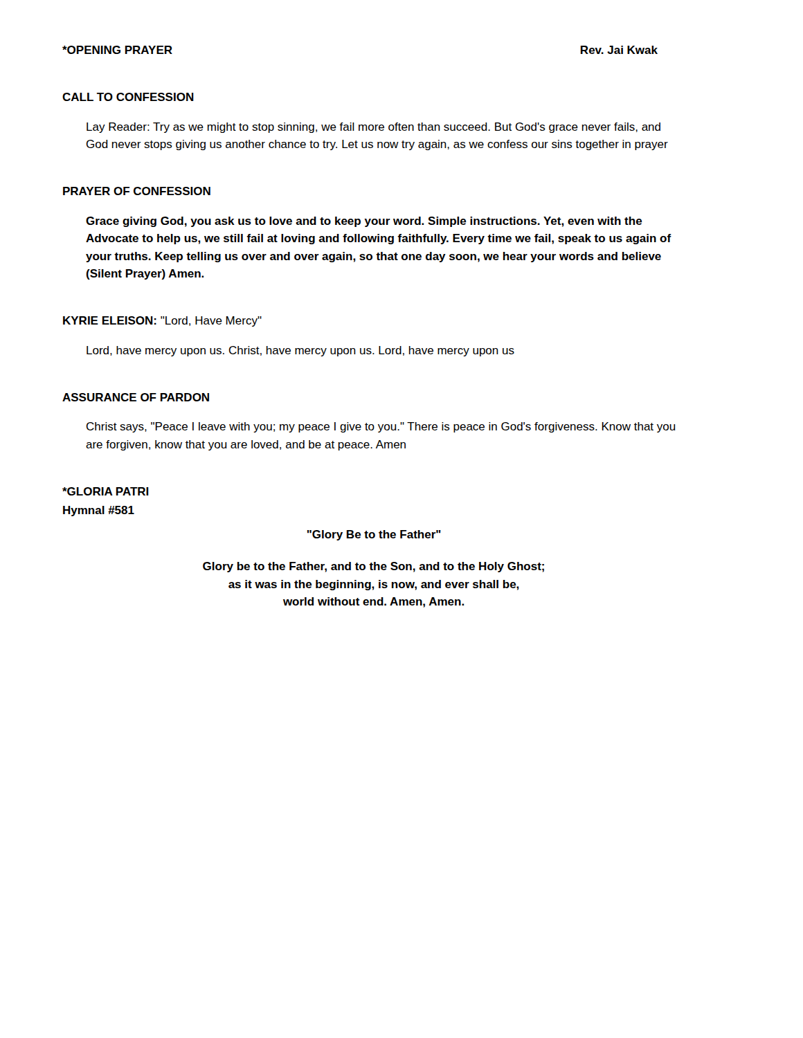*OPENING PRAYER
Rev. Jai Kwak
CALL TO CONFESSION
Lay Reader: Try as we might to stop sinning, we fail more often than succeed. But God's grace never fails, and God never stops giving us another chance to try. Let us now try again, as we confess our sins together in prayer
PRAYER OF CONFESSION
Grace giving God, you ask us to love and to keep your word. Simple instructions. Yet, even with the Advocate to help us, we still fail at loving and following faithfully. Every time we fail, speak to us again of your truths. Keep telling us over and over again, so that one day soon, we hear your words and believe (Silent Prayer) Amen.
KYRIE ELEISON: "Lord, Have Mercy"
Lord, have mercy upon us. Christ, have mercy upon us. Lord, have mercy upon us
ASSURANCE OF PARDON
Christ says, "Peace I leave with you; my peace I give to you." There is peace in God's forgiveness. Know that you are forgiven, know that you are loved, and be at peace. Amen
*GLORIA PATRI
Hymnal #581
"Glory Be to the Father"
Glory be to the Father, and to the Son, and to the Holy Ghost;
as it was in the beginning, is now, and ever shall be,
world without end. Amen, Amen.